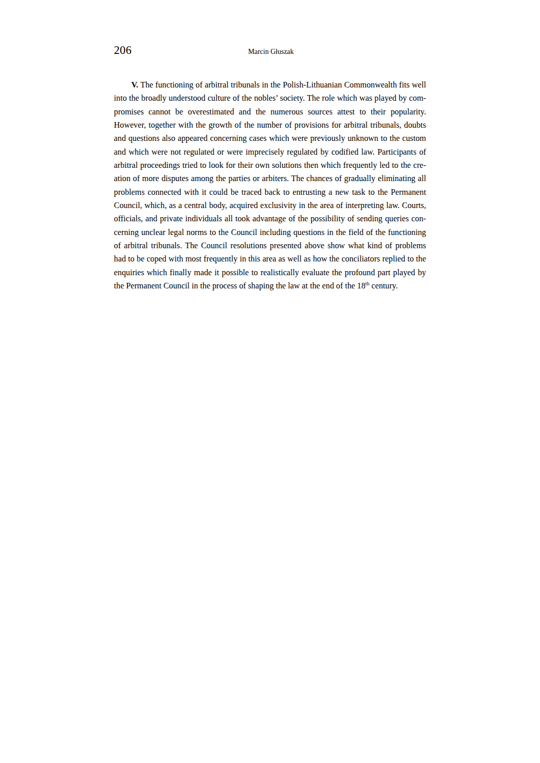206
Marcin Głuszak
V. The functioning of arbitral tribunals in the Polish-Lithuanian Commonwealth fits well into the broadly understood culture of the nobles’ society. The role which was played by compromises cannot be overestimated and the numerous sources attest to their popularity. However, together with the growth of the number of provisions for arbitral tribunals, doubts and questions also appeared concerning cases which were previously unknown to the custom and which were not regulated or were imprecisely regulated by codified law. Participants of arbitral proceedings tried to look for their own solutions then which frequently led to the creation of more disputes among the parties or arbiters. The chances of gradually eliminating all problems connected with it could be traced back to entrusting a new task to the Permanent Council, which, as a central body, acquired exclusivity in the area of interpreting law. Courts, officials, and private individuals all took advantage of the possibility of sending queries concerning unclear legal norms to the Council including questions in the field of the functioning of arbitral tribunals. The Council resolutions presented above show what kind of problems had to be coped with most frequently in this area as well as how the conciliators replied to the enquiries which finally made it possible to realistically evaluate the profound part played by the Permanent Council in the process of shaping the law at the end of the 18th century.